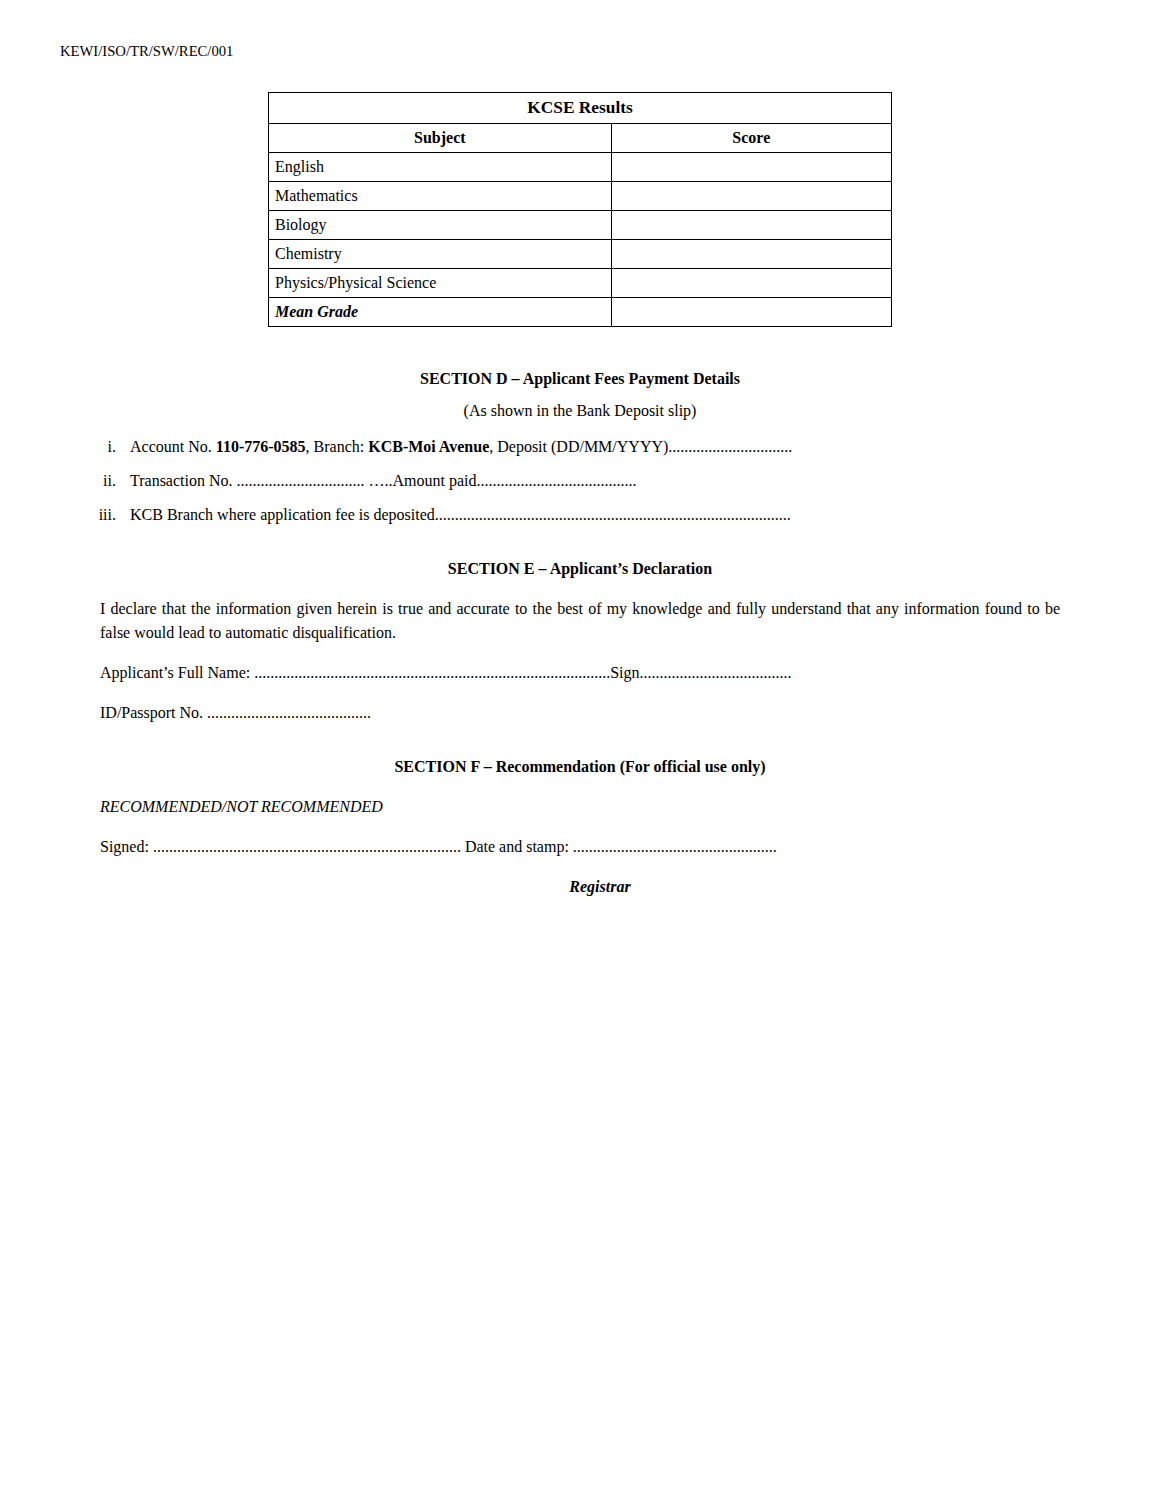KEWI/ISO/TR/SW/REC/001
| KCSE Results |
| --- |
| Subject | Score |
| English | |
| Mathematics | |
| Biology | |
| Chemistry | |
| Physics/Physical Science | |
| Mean Grade | |
SECTION D – Applicant Fees Payment Details
(As shown in the Bank Deposit slip)
Account No. 110-776-0585, Branch: KCB-Moi Avenue, Deposit (DD/MM/YYYY)...............................
Transaction No. ................................ …..Amount paid........................................
KCB Branch where application fee is deposited.........................................................................................
SECTION E – Applicant’s Declaration
I declare that the information given herein is true and accurate to the best of my knowledge and fully understand that any information found to be false would lead to automatic disqualification.
Applicant’s Full Name: ......................................................................................... Sign......................................
ID/Passport No. .........................................
SECTION F – Recommendation (For official use only)
RECOMMENDED/NOT RECOMMENDED
Signed: ............................................................................. Date and stamp: ...................................................
Registrar